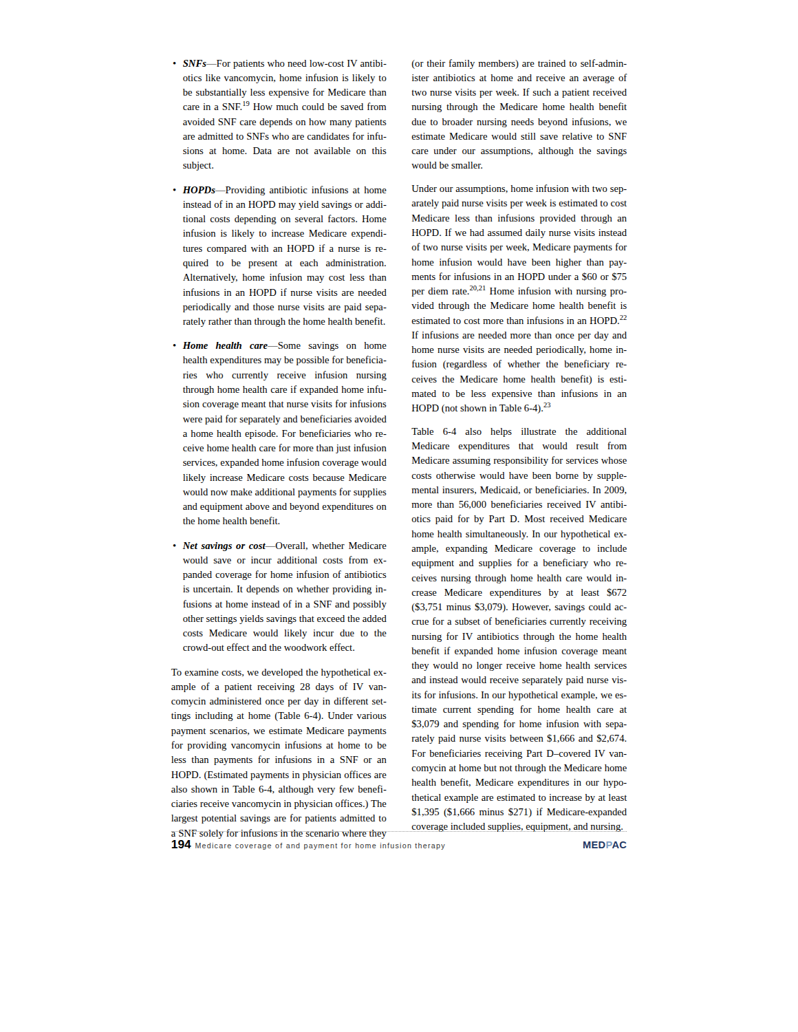SNFs—For patients who need low-cost IV antibiotics like vancomycin, home infusion is likely to be substantially less expensive for Medicare than care in a SNF.19 How much could be saved from avoided SNF care depends on how many patients are admitted to SNFs who are candidates for infusions at home. Data are not available on this subject.
HOPDs—Providing antibiotic infusions at home instead of in an HOPD may yield savings or additional costs depending on several factors. Home infusion is likely to increase Medicare expenditures compared with an HOPD if a nurse is required to be present at each administration. Alternatively, home infusion may cost less than infusions in an HOPD if nurse visits are needed periodically and those nurse visits are paid separately rather than through the home health benefit.
Home health care—Some savings on home health expenditures may be possible for beneficiaries who currently receive infusion nursing through home health care if expanded home infusion coverage meant that nurse visits for infusions were paid for separately and beneficiaries avoided a home health episode. For beneficiaries who receive home health care for more than just infusion services, expanded home infusion coverage would likely increase Medicare costs because Medicare would now make additional payments for supplies and equipment above and beyond expenditures on the home health benefit.
Net savings or cost—Overall, whether Medicare would save or incur additional costs from expanded coverage for home infusion of antibiotics is uncertain. It depends on whether providing infusions at home instead of in a SNF and possibly other settings yields savings that exceed the added costs Medicare would likely incur due to the crowd-out effect and the woodwork effect.
To examine costs, we developed the hypothetical example of a patient receiving 28 days of IV vancomycin administered once per day in different settings including at home (Table 6-4). Under various payment scenarios, we estimate Medicare payments for providing vancomycin infusions at home to be less than payments for infusions in a SNF or an HOPD. (Estimated payments in physician offices are also shown in Table 6-4, although very few beneficiaries receive vancomycin in physician offices.) The largest potential savings are for patients admitted to a SNF solely for infusions in the scenario where they (or their family members) are trained to self-administer antibiotics at home and receive an average of two nurse visits per week. If such a patient received nursing through the Medicare home health benefit due to broader nursing needs beyond infusions, we estimate Medicare would still save relative to SNF care under our assumptions, although the savings would be smaller.
Under our assumptions, home infusion with two separately paid nurse visits per week is estimated to cost Medicare less than infusions provided through an HOPD. If we had assumed daily nurse visits instead of two nurse visits per week, Medicare payments for home infusion would have been higher than payments for infusions in an HOPD under a $60 or $75 per diem rate.20,21 Home infusion with nursing provided through the Medicare home health benefit is estimated to cost more than infusions in an HOPD.22 If infusions are needed more than once per day and home nurse visits are needed periodically, home infusion (regardless of whether the beneficiary receives the Medicare home health benefit) is estimated to be less expensive than infusions in an HOPD (not shown in Table 6-4).23
Table 6-4 also helps illustrate the additional Medicare expenditures that would result from Medicare assuming responsibility for services whose costs otherwise would have been borne by supplemental insurers, Medicaid, or beneficiaries. In 2009, more than 56,000 beneficiaries received IV antibiotics paid for by Part D. Most received Medicare home health simultaneously. In our hypothetical example, expanding Medicare coverage to include equipment and supplies for a beneficiary who receives nursing through home health care would increase Medicare expenditures by at least $672 ($3,751 minus $3,079). However, savings could accrue for a subset of beneficiaries currently receiving nursing for IV antibiotics through the home health benefit if expanded home infusion coverage meant they would no longer receive home health services and instead would receive separately paid nurse visits for infusions. In our hypothetical example, we estimate current spending for home health care at $3,079 and spending for home infusion with separately paid nurse visits between $1,666 and $2,674. For beneficiaries receiving Part D–covered IV vancomycin at home but not through the Medicare home health benefit, Medicare expenditures in our hypothetical example are estimated to increase by at least $1,395 ($1,666 minus $271) if Medicare-expanded coverage included supplies, equipment, and nursing.
194 Medicare coverage of and payment for home infusion therapy
MEDPAC